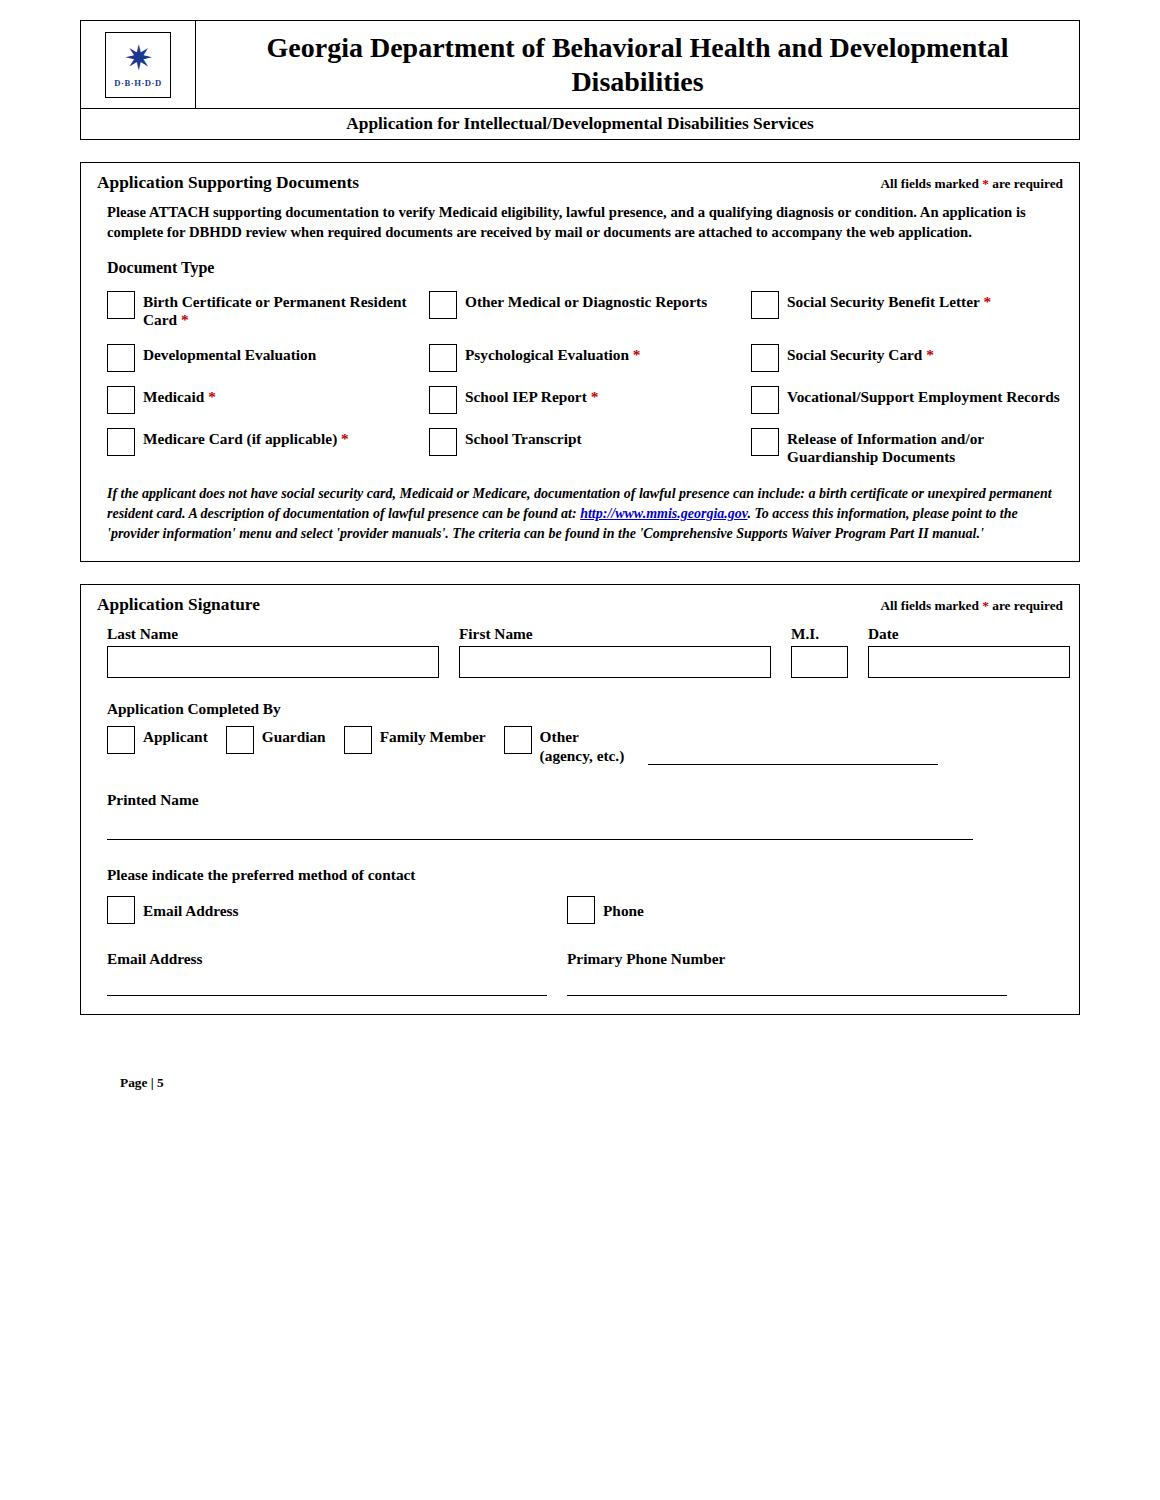✷
D·B·H·D·D
Georgia Department of Behavioral Health and Developmental Disabilities
Application for Intellectual/Developmental Disabilities Services
Application Supporting Documents All fields marked * are required
Please ATTACH supporting documentation to verify Medicaid eligibility, lawful presence, and a qualifying diagnosis or condition. An application is complete for DBHDD review when required documents are received by mail or documents are attached to accompany the web application.
Document Type
Birth Certificate or Permanent Resident Card *
Other Medical or Diagnostic Reports
Social Security Benefit Letter *
Developmental Evaluation
Psychological Evaluation *
Social Security Card *
Medicaid *
School IEP Report *
Vocational/Support Employment Records
Medicare Card (if applicable) *
School Transcript
Release of Information and/or Guardianship Documents
If the applicant does not have social security card, Medicaid or Medicare, documentation of lawful presence can include: a birth certificate or unexpired permanent resident card. A description of documentation of lawful presence can be found at: http://www.mmis.georgia.gov. To access this information, please point to the 'provider information' menu and select 'provider manuals'. The criteria can be found in the 'Comprehensive Supports Waiver Program Part II manual.'
Application Signature All fields marked * are required
Last Name
First Name
M.I.
Date
Application Completed By
Applicant
Guardian
Family Member
Other
(agency, etc.)
Printed Name
Please indicate the preferred method of contact
Email Address
Phone
Email Address
Primary Phone Number
Page | 5